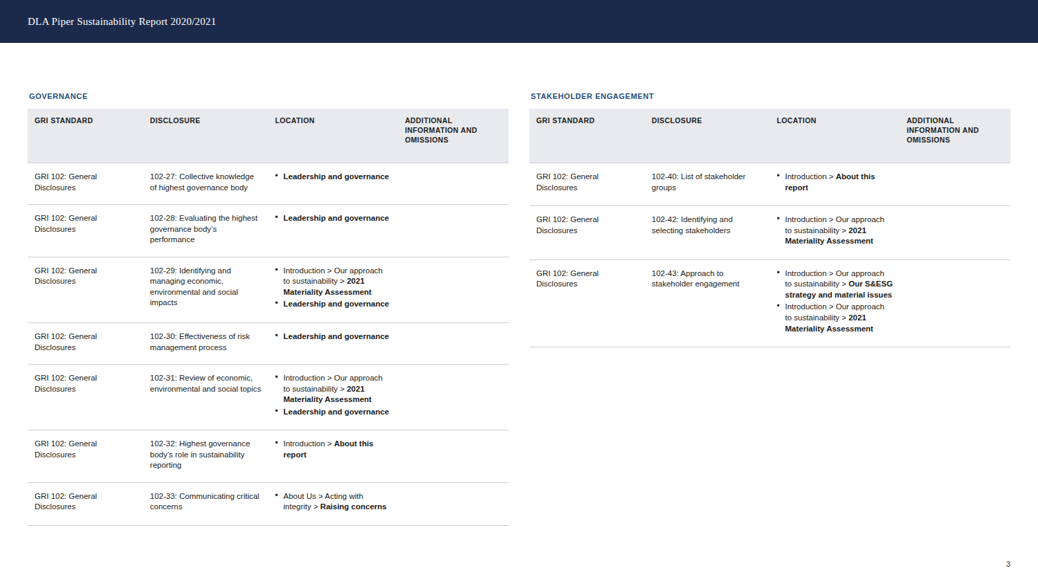DLA Piper Sustainability Report 2020/2021
Governance
| GRI Standard | Disclosure | Location | Additional information and omissions |
| --- | --- | --- | --- |
| GRI 102: General Disclosures | 102-27: Collective knowledge of highest governance body | Leadership and governance | |
| GRI 102: General Disclosures | 102-28: Evaluating the highest governance body’s performance | Leadership and governance | |
| GRI 102: General Disclosures | 102-29: Identifying and managing economic, environmental and social impacts | Introduction > Our approach to sustainability > 2021 Materiality Assessment Leadership and governance | |
| GRI 102: General Disclosures | 102-30: Effectiveness of risk management process | Leadership and governance | |
| GRI 102: General Disclosures | 102-31: Review of economic, environmental and social topics | Introduction > Our approach to sustainability > 2021 Materiality Assessment Leadership and governance | |
| GRI 102: General Disclosures | 102-32: Highest governance body’s role in sustainability reporting | Introduction > About this report | |
| GRI 102: General Disclosures | 102-33: Communicating critical concerns | About Us > Acting with integrity > Raising concerns | |
Stakeholder engagement
| GRI Standard | Disclosure | Location | Additional information and omissions |
| --- | --- | --- | --- |
| GRI 102: General Disclosures | 102-40: List of stakeholder groups | Introduction > About this report | |
| GRI 102: General Disclosures | 102-42: Identifying and selecting stakeholders | Introduction > Our approach to sustainability > 2021 Materiality Assessment | |
| GRI 102: General Disclosures | 102-43: Approach to stakeholder engagement | Introduction > Our approach to sustainability > Our S&ESG strategy and material issues Introduction > Our approach to sustainability > 2021 Materiality Assessment | |
3